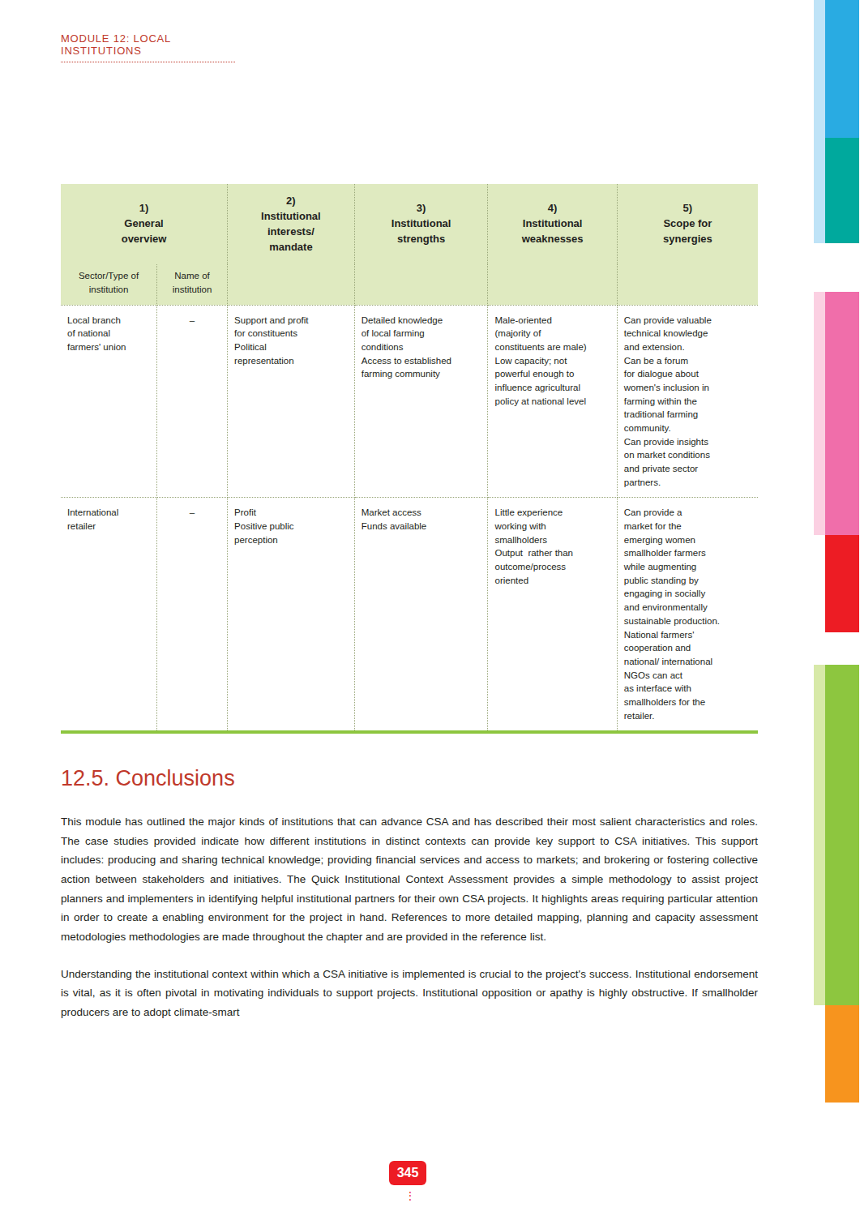Module 12: Local institutions
| 1) General overview | 2) Institutional interests/ mandate | 3) Institutional strengths | 4) Institutional weaknesses | 5) Scope for synergies |
| --- | --- | --- | --- | --- |
| Sector/Type of institution | Name of institution | | | | |
| Local branch of national farmers' union | – | Support and profit for constituents Political representation | Detailed knowledge of local farming conditions Access to established farming community | Male-oriented (majority of constituents are male) Low capacity; not powerful enough to influence agricultural policy at national level | Can provide valuable technical knowledge and extension. Can be a forum for dialogue about women's inclusion in farming within the traditional farming community. Can provide insights on market conditions and private sector partners. |
| International retailer | – | Profit Positive public perception | Market access Funds available | Little experience working with smallholders Output rather than outcome/process oriented | Can provide a market for the emerging women smallholder farmers while augmenting public standing by engaging in socially and environmentally sustainable production. National farmers' cooperation and national/ international NGOs can act as interface with smallholders for the retailer. |
12.5. Conclusions
This module has outlined the major kinds of institutions that can advance CSA and has described their most salient characteristics and roles. The case studies provided indicate how different institutions in distinct contexts can provide key support to CSA initiatives. This support includes: producing and sharing technical knowledge; providing financial services and access to markets; and brokering or fostering collective action between stakeholders and initiatives. The Quick Institutional Context Assessment provides a simple methodology to assist project planners and implementers in identifying helpful institutional partners for their own CSA projects. It highlights areas requiring particular attention in order to create a enabling environment for the project in hand. References to more detailed mapping, planning and capacity assessment metodologies methodologies are made throughout the chapter and are provided in the reference list.
Understanding the institutional context within which a CSA initiative is implemented is crucial to the project's success. Institutional endorsement is vital, as it is often pivotal in motivating individuals to support projects. Institutional opposition or apathy is highly obstructive. If smallholder producers are to adopt climate-smart
345
⋮